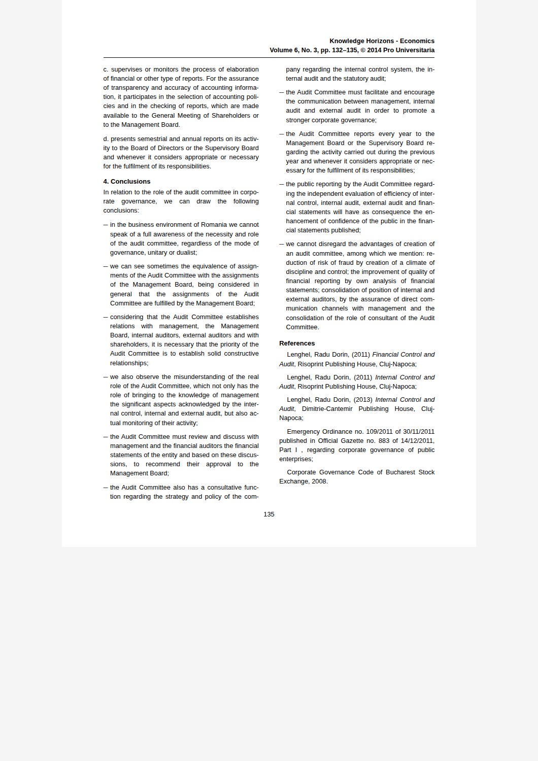Knowledge Horizons - Economics
Volume 6, No. 3, pp. 132–135, © 2014 Pro Universitaria
c. supervises or monitors the process of elaboration of financial or other type of reports. For the assurance of transparency and accuracy of accounting information, it participates in the selection of accounting policies and in the checking of reports, which are made available to the General Meeting of Shareholders or to the Management Board.
d. presents semestrial and annual reports on its activity to the Board of Directors or the Supervisory Board and whenever it considers appropriate or necessary for the fulfilment of its responsibilities.
4. Conclusions
In relation to the role of the audit committee in corporate governance, we can draw the following conclusions:
in the business environment of Romania we cannot speak of a full awareness of the necessity and role of the audit committee, regardless of the mode of governance, unitary or dualist;
we can see sometimes the equivalence of assignments of the Audit Committee with the assignments of the Management Board, being considered in general that the assignments of the Audit Committee are fulfilled by the Management Board;
considering that the Audit Committee establishes relations with management, the Management Board, internal auditors, external auditors and with shareholders, it is necessary that the priority of the Audit Committee is to establish solid constructive relationships;
we also observe the misunderstanding of the real role of the Audit Committee, which not only has the role of bringing to the knowledge of management the significant aspects acknowledged by the internal control, internal and external audit, but also actual monitoring of their activity;
the Audit Committee must review and discuss with management and the financial auditors the financial statements of the entity and based on these discussions, to recommend their approval to the Management Board;
the Audit Committee also has a consultative function regarding the strategy and policy of the company regarding the internal control system, the internal audit and the statutory audit;
the Audit Committee must facilitate and encourage the communication between management, internal audit and external audit in order to promote a stronger corporate governance;
the Audit Committee reports every year to the Management Board or the Supervisory Board regarding the activity carried out during the previous year and whenever it considers appropriate or necessary for the fulfilment of its responsibilities;
the public reporting by the Audit Committee regarding the independent evaluation of efficiency of internal control, internal audit, external audit and financial statements will have as consequence the enhancement of confidence of the public in the financial statements published;
we cannot disregard the advantages of creation of an audit committee, among which we mention: reduction of risk of fraud by creation of a climate of discipline and control; the improvement of quality of financial reporting by own analysis of financial statements; consolidation of position of internal and external auditors, by the assurance of direct communication channels with management and the consolidation of the role of consultant of the Audit Committee.
References
Lenghel, Radu Dorin, (2011) Financial Control and Audit, Risoprint Publishing House, Cluj-Napoca;
Lenghel, Radu Dorin, (2011) Internal Control and Audit, Risoprint Publishing House, Cluj-Napoca;
Lenghel, Radu Dorin, (2013) Internal Control and Audit, Dimitrie-Cantemir Publishing House, Cluj-Napoca;
Emergency Ordinance no. 109/2011 of 30/11/2011 published in Official Gazette no. 883 of 14/12/2011, Part I , regarding corporate governance of public enterprises;
Corporate Governance Code of Bucharest Stock Exchange, 2008.
135